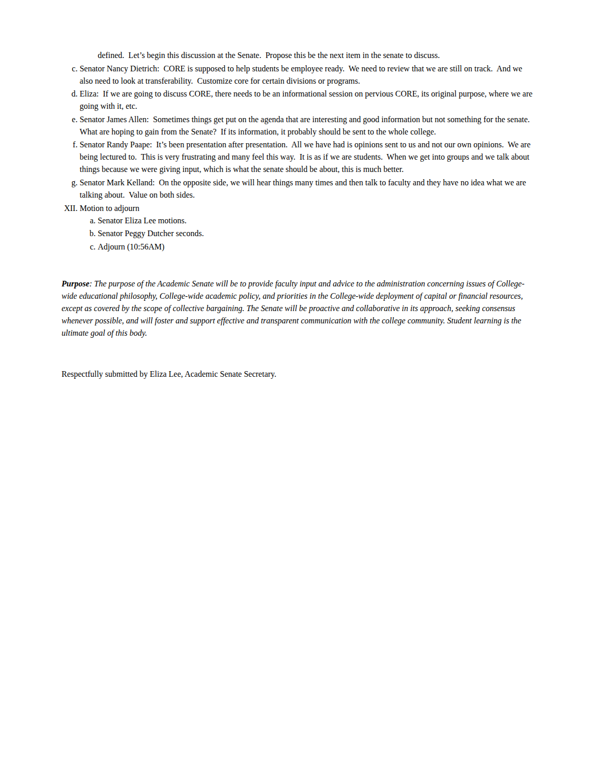defined. Let’s begin this discussion at the Senate. Propose this be the next item in the senate to discuss.
Senator Nancy Dietrich: CORE is supposed to help students be employee ready. We need to review that we are still on track. And we also need to look at transferability. Customize core for certain divisions or programs.
Eliza: If we are going to discuss CORE, there needs to be an informational session on pervious CORE, its original purpose, where we are going with it, etc.
Senator James Allen: Sometimes things get put on the agenda that are interesting and good information but not something for the senate. What are hoping to gain from the Senate? If its information, it probably should be sent to the whole college.
Senator Randy Paape: It’s been presentation after presentation. All we have had is opinions sent to us and not our own opinions. We are being lectured to. This is very frustrating and many feel this way. It is as if we are students. When we get into groups and we talk about things because we were giving input, which is what the senate should be about, this is much better.
Senator Mark Kelland: On the opposite side, we will hear things many times and then talk to faculty and they have no idea what we are talking about. Value on both sides.
Motion to adjourn
Senator Eliza Lee motions.
Senator Peggy Dutcher seconds.
Adjourn (10:56AM)
Purpose: The purpose of the Academic Senate will be to provide faculty input and advice to the administration concerning issues of College-wide educational philosophy, College-wide academic policy, and priorities in the College-wide deployment of capital or financial resources, except as covered by the scope of collective bargaining. The Senate will be proactive and collaborative in its approach, seeking consensus whenever possible, and will foster and support effective and transparent communication with the college community. Student learning is the ultimate goal of this body.
Respectfully submitted by Eliza Lee, Academic Senate Secretary.